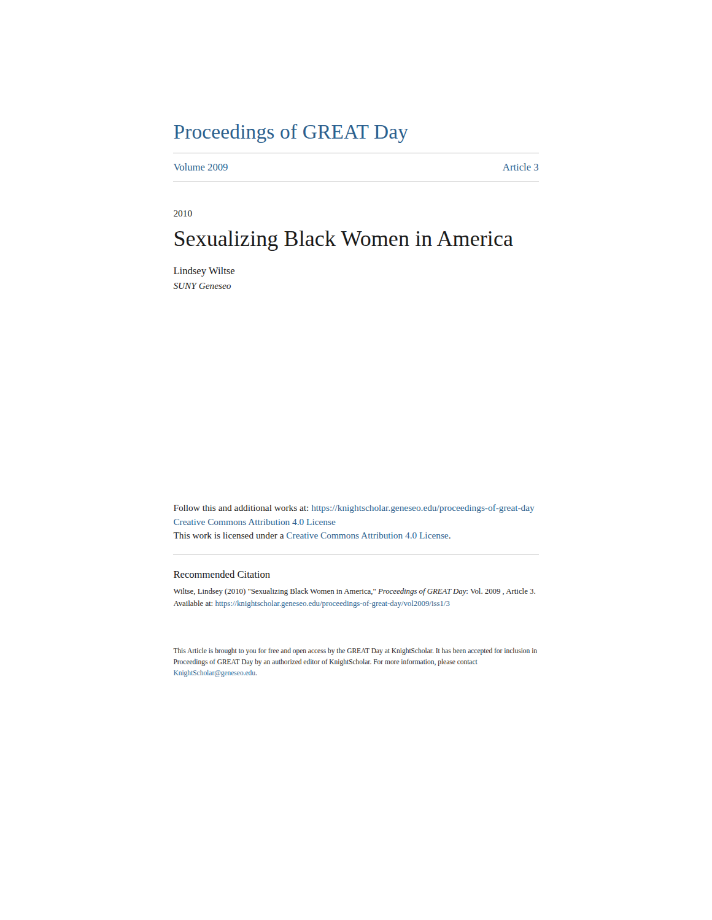Proceedings of GREAT Day
Volume 2009 Article 3
2010
Sexualizing Black Women in America
Lindsey Wiltse
SUNY Geneseo
Follow this and additional works at: https://knightscholar.geneseo.edu/proceedings-of-great-day
Creative Commons Attribution 4.0 License
This work is licensed under a Creative Commons Attribution 4.0 License.
Recommended Citation
Wiltse, Lindsey (2010) "Sexualizing Black Women in America," Proceedings of GREAT Day: Vol. 2009 , Article 3.
Available at: https://knightscholar.geneseo.edu/proceedings-of-great-day/vol2009/iss1/3
This Article is brought to you for free and open access by the GREAT Day at KnightScholar. It has been accepted for inclusion in Proceedings of GREAT Day by an authorized editor of KnightScholar. For more information, please contact KnightScholar@geneseo.edu.